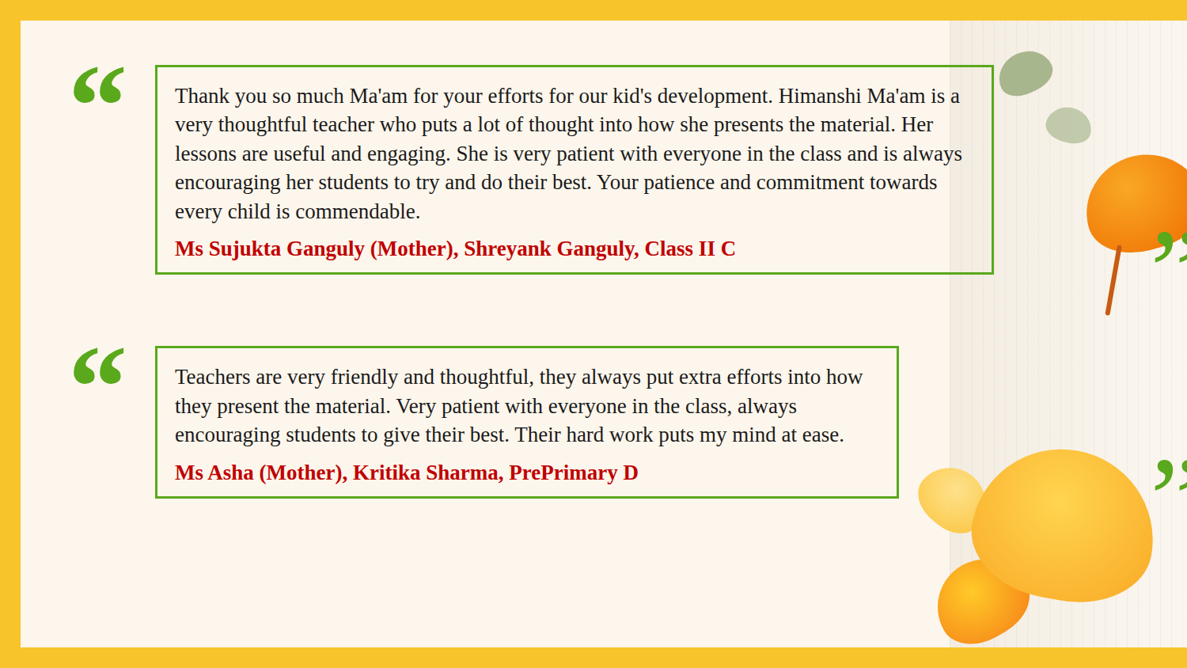“
Thank you so much Ma'am for your efforts for our kid's development. Himanshi Ma'am is a very thoughtful teacher who puts a lot of thought into how she presents the material. Her lessons are useful and engaging. She is very patient with everyone in the class and is always encouraging her students to try and do their best. Your patience and commitment towards every child is commendable.
Ms Sujukta Ganguly (Mother), Shreyank Ganguly, Class II C
”
“
Teachers are very friendly and thoughtful, they always put extra efforts into how they present the material. Very patient with everyone in the class, always encouraging students to give their best. Their hard work puts my mind at ease.
Ms Asha (Mother), Kritika Sharma, PrePrimary D
”